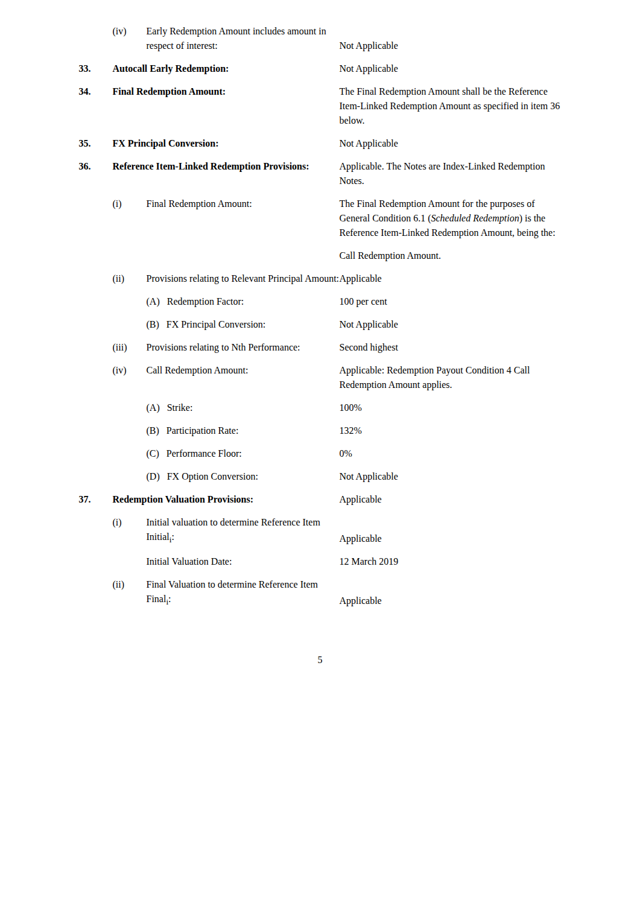| | (iv) | Early Redemption Amount includes amount in respect of interest: | Not Applicable |
| 33. | Autocall Early Redemption: | Not Applicable |
| 34. | Final Redemption Amount: | The Final Redemption Amount shall be the Reference Item-Linked Redemption Amount as specified in item 36 below. |
| 35. | FX Principal Conversion: | Not Applicable |
| 36. | Reference Item-Linked Redemption Provisions: | Applicable. The Notes are Index-Linked Redemption Notes. |
| | (i) | Final Redemption Amount: | The Final Redemption Amount for the purposes of General Condition 6.1 ( Scheduled Redemption ) is the Reference Item-Linked Redemption Amount, being the: |
| | | | Call Redemption Amount. |
| | (ii) | Provisions relating to Relevant Principal Amount: | Applicable |
| | | (A) Redemption Factor: | 100 per cent |
| | | (B) FX Principal Conversion: | Not Applicable |
| | (iii) | Provisions relating to Nth Performance: | Second highest |
| | (iv) | Call Redemption Amount: | Applicable: Redemption Payout Condition 4 Call Redemption Amount applies. |
| | | (A) Strike: | 100% |
| | | (B) Participation Rate: | 132% |
| | | (C) Performance Floor: | 0% |
| | | (D) FX Option Conversion: | Not Applicable |
| 37. | Redemption Valuation Provisions: | Applicable |
| | (i) | Initial valuation to determine Reference Item Initial i : | Applicable |
| | | Initial Valuation Date: | 12 March 2019 |
| | (ii) | Final Valuation to determine Reference Item Final i : | Applicable |
5